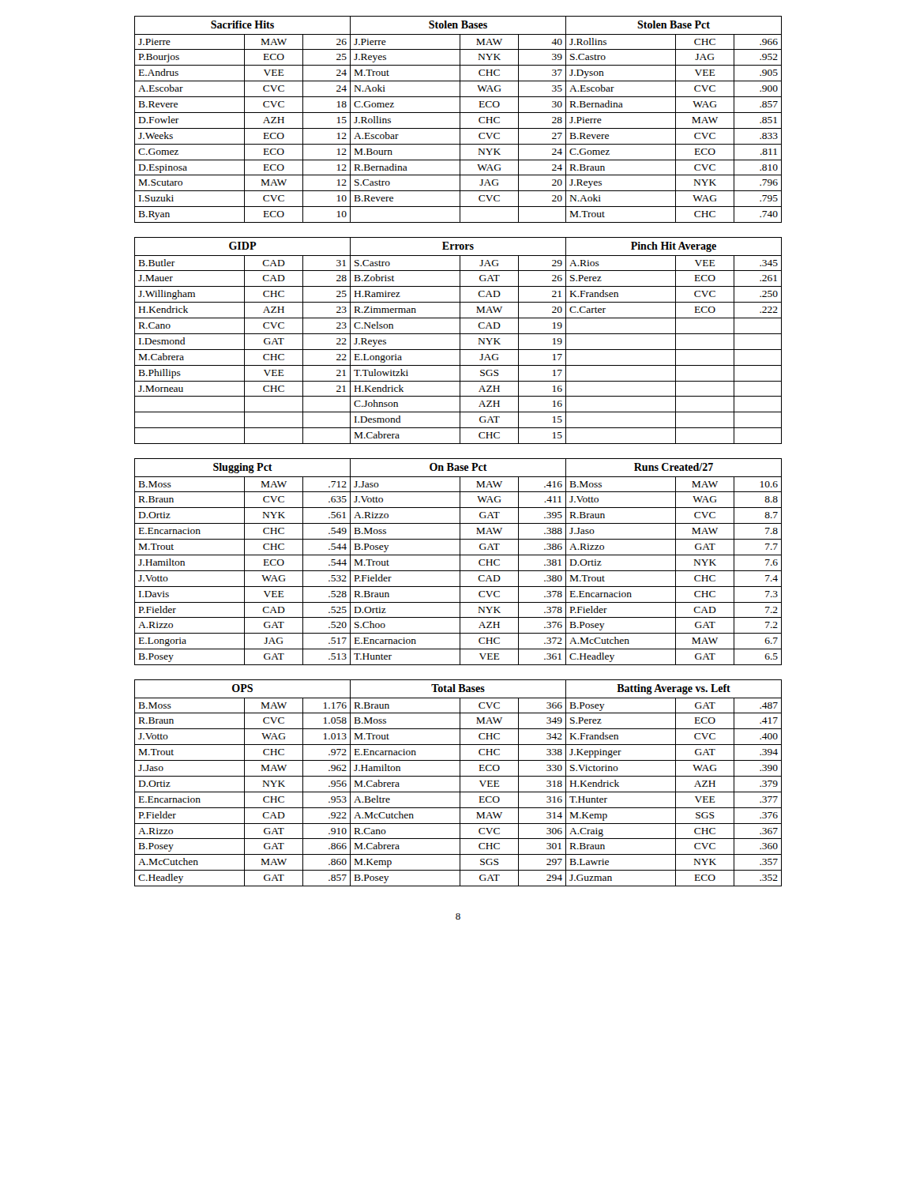| Sacrifice Hits | Stolen Bases | Stolen Base Pct |
| --- | --- | --- |
| J.Pierre | MAW | 26 | J.Pierre | MAW | 40 | J.Rollins | CHC | .966 |
| P.Bourjos | ECO | 25 | J.Reyes | NYK | 39 | S.Castro | JAG | .952 |
| E.Andrus | VEE | 24 | M.Trout | CHC | 37 | J.Dyson | VEE | .905 |
| A.Escobar | CVC | 24 | N.Aoki | WAG | 35 | A.Escobar | CVC | .900 |
| B.Revere | CVC | 18 | C.Gomez | ECO | 30 | R.Bernadina | WAG | .857 |
| D.Fowler | AZH | 15 | J.Rollins | CHC | 28 | J.Pierre | MAW | .851 |
| J.Weeks | ECO | 12 | A.Escobar | CVC | 27 | B.Revere | CVC | .833 |
| C.Gomez | ECO | 12 | M.Bourn | NYK | 24 | C.Gomez | ECO | .811 |
| D.Espinosa | ECO | 12 | R.Bernadina | WAG | 24 | R.Braun | CVC | .810 |
| M.Scutaro | MAW | 12 | S.Castro | JAG | 20 | J.Reyes | NYK | .796 |
| I.Suzuki | CVC | 10 | B.Revere | CVC | 20 | N.Aoki | WAG | .795 |
| B.Ryan | ECO | 10 | | | | M.Trout | CHC | .740 |
| GIDP | Errors | Pinch Hit Average |
| --- | --- | --- |
| B.Butler | CAD | 31 | S.Castro | JAG | 29 | A.Rios | VEE | .345 |
| J.Mauer | CAD | 28 | B.Zobrist | GAT | 26 | S.Perez | ECO | .261 |
| J.Willingham | CHC | 25 | H.Ramirez | CAD | 21 | K.Frandsen | CVC | .250 |
| H.Kendrick | AZH | 23 | R.Zimmerman | MAW | 20 | C.Carter | ECO | .222 |
| R.Cano | CVC | 23 | C.Nelson | CAD | 19 | | | |
| I.Desmond | GAT | 22 | J.Reyes | NYK | 19 | | | |
| M.Cabrera | CHC | 22 | E.Longoria | JAG | 17 | | | |
| B.Phillips | VEE | 21 | T.Tulowitzki | SGS | 17 | | | |
| J.Morneau | CHC | 21 | H.Kendrick | AZH | 16 | | | |
| | | | C.Johnson | AZH | 16 | | | |
| | | | I.Desmond | GAT | 15 | | | |
| | | | M.Cabrera | CHC | 15 | | | |
| Slugging Pct | On Base Pct | Runs Created/27 |
| --- | --- | --- |
| B.Moss | MAW | .712 | J.Jaso | MAW | .416 | B.Moss | MAW | 10.6 |
| R.Braun | CVC | .635 | J.Votto | WAG | .411 | J.Votto | WAG | 8.8 |
| D.Ortiz | NYK | .561 | A.Rizzo | GAT | .395 | R.Braun | CVC | 8.7 |
| E.Encarnacion | CHC | .549 | B.Moss | MAW | .388 | J.Jaso | MAW | 7.8 |
| M.Trout | CHC | .544 | B.Posey | GAT | .386 | A.Rizzo | GAT | 7.7 |
| J.Hamilton | ECO | .544 | M.Trout | CHC | .381 | D.Ortiz | NYK | 7.6 |
| J.Votto | WAG | .532 | P.Fielder | CAD | .380 | M.Trout | CHC | 7.4 |
| I.Davis | VEE | .528 | R.Braun | CVC | .378 | E.Encarnacion | CHC | 7.3 |
| P.Fielder | CAD | .525 | D.Ortiz | NYK | .378 | P.Fielder | CAD | 7.2 |
| A.Rizzo | GAT | .520 | S.Choo | AZH | .376 | B.Posey | GAT | 7.2 |
| E.Longoria | JAG | .517 | E.Encarnacion | CHC | .372 | A.McCutchen | MAW | 6.7 |
| B.Posey | GAT | .513 | T.Hunter | VEE | .361 | C.Headley | GAT | 6.5 |
| OPS | Total Bases | Batting Average vs. Left |
| --- | --- | --- |
| B.Moss | MAW | 1.176 | R.Braun | CVC | 366 | B.Posey | GAT | .487 |
| R.Braun | CVC | 1.058 | B.Moss | MAW | 349 | S.Perez | ECO | .417 |
| J.Votto | WAG | 1.013 | M.Trout | CHC | 342 | K.Frandsen | CVC | .400 |
| M.Trout | CHC | .972 | E.Encarnacion | CHC | 338 | J.Keppinger | GAT | .394 |
| J.Jaso | MAW | .962 | J.Hamilton | ECO | 330 | S.Victorino | WAG | .390 |
| D.Ortiz | NYK | .956 | M.Cabrera | VEE | 318 | H.Kendrick | AZH | .379 |
| E.Encarnacion | CHC | .953 | A.Beltre | ECO | 316 | T.Hunter | VEE | .377 |
| P.Fielder | CAD | .922 | A.McCutchen | MAW | 314 | M.Kemp | SGS | .376 |
| A.Rizzo | GAT | .910 | R.Cano | CVC | 306 | A.Craig | CHC | .367 |
| B.Posey | GAT | .866 | M.Cabrera | CHC | 301 | R.Braun | CVC | .360 |
| A.McCutchen | MAW | .860 | M.Kemp | SGS | 297 | B.Lawrie | NYK | .357 |
| C.Headley | GAT | .857 | B.Posey | GAT | 294 | J.Guzman | ECO | .352 |
8